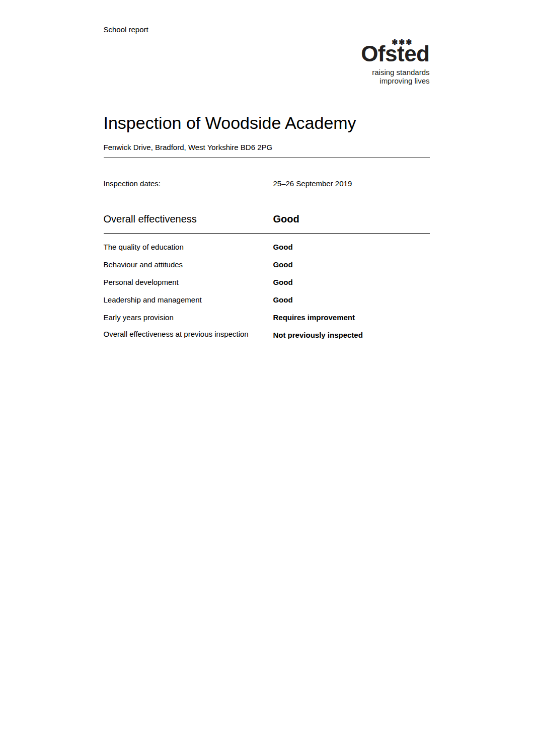School report
✱✱✱ Ofsted
raising standards
improving lives
Inspection of Woodside Academy
Fenwick Drive, Bradford, West Yorkshire BD6 2PG
| Inspection dates: | 25–26 September 2019 |
| Overall effectiveness | Good |
| The quality of education | Good |
| Behaviour and attitudes | Good |
| Personal development | Good |
| Leadership and management | Good |
| Early years provision | Requires improvement |
| Overall effectiveness at previous inspection | Not previously inspected |